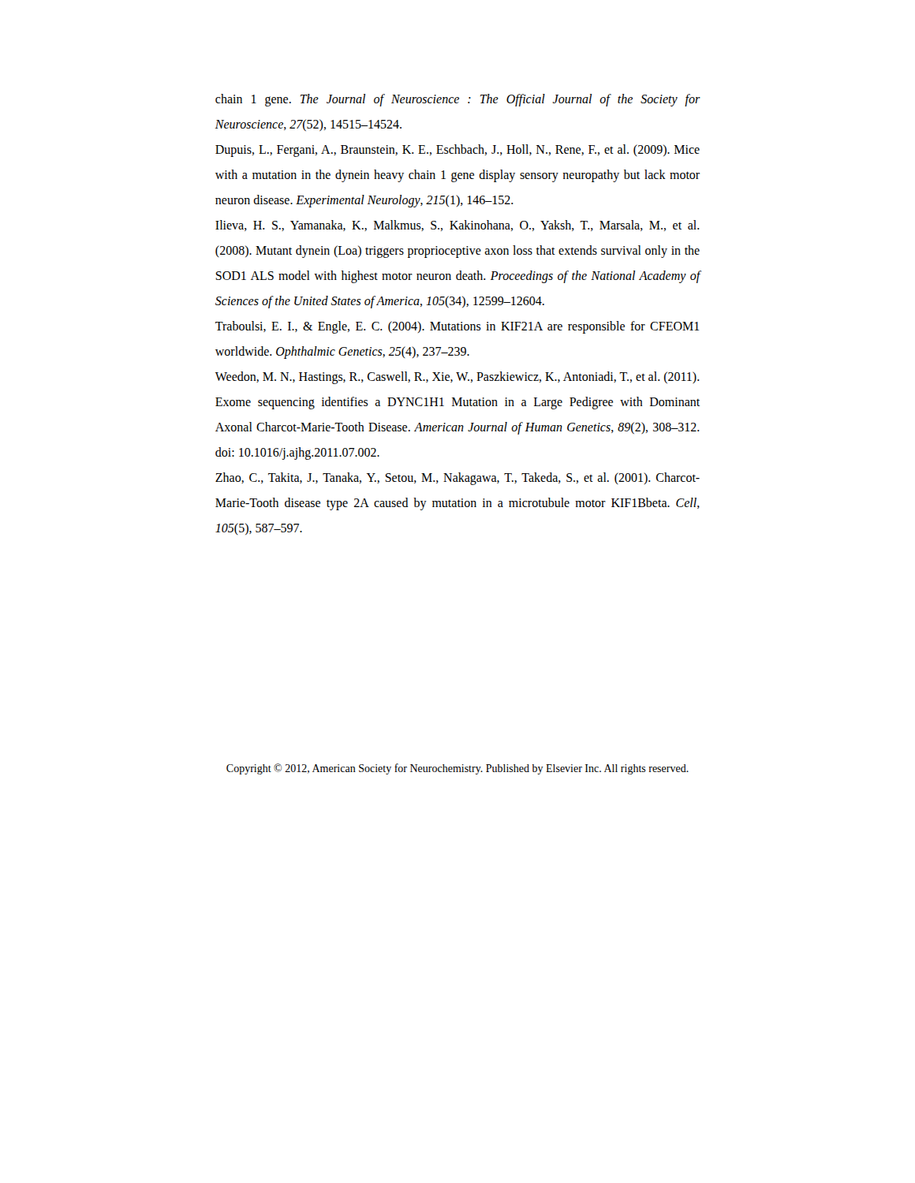chain 1 gene. The Journal of Neuroscience : The Official Journal of the Society for Neuroscience, 27(52), 14515–14524.
Dupuis, L., Fergani, A., Braunstein, K. E., Eschbach, J., Holl, N., Rene, F., et al. (2009). Mice with a mutation in the dynein heavy chain 1 gene display sensory neuropathy but lack motor neuron disease. Experimental Neurology, 215(1), 146–152.
Ilieva, H. S., Yamanaka, K., Malkmus, S., Kakinohana, O., Yaksh, T., Marsala, M., et al. (2008). Mutant dynein (Loa) triggers proprioceptive axon loss that extends survival only in the SOD1 ALS model with highest motor neuron death. Proceedings of the National Academy of Sciences of the United States of America, 105(34), 12599–12604.
Traboulsi, E. I., & Engle, E. C. (2004). Mutations in KIF21A are responsible for CFEOM1 worldwide. Ophthalmic Genetics, 25(4), 237–239.
Weedon, M. N., Hastings, R., Caswell, R., Xie, W., Paszkiewicz, K., Antoniadi, T., et al. (2011). Exome sequencing identifies a DYNC1H1 Mutation in a Large Pedigree with Dominant Axonal Charcot-Marie-Tooth Disease. American Journal of Human Genetics, 89(2), 308–312. doi: 10.1016/j.ajhg.2011.07.002.
Zhao, C., Takita, J., Tanaka, Y., Setou, M., Nakagawa, T., Takeda, S., et al. (2001). Charcot-Marie-Tooth disease type 2A caused by mutation in a microtubule motor KIF1Bbeta. Cell, 105(5), 587–597.
Copyright © 2012, American Society for Neurochemistry. Published by Elsevier Inc. All rights reserved.